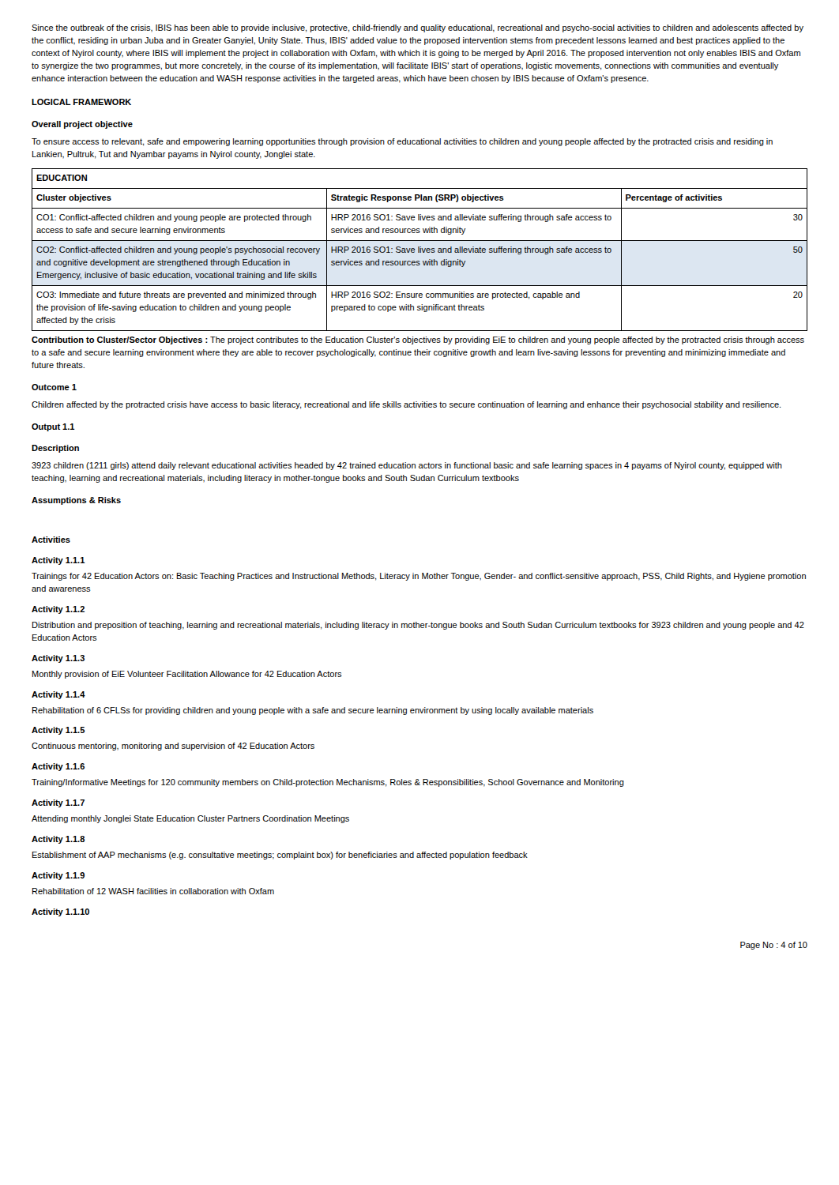Since the outbreak of the crisis, IBIS has been able to provide inclusive, protective, child-friendly and quality educational, recreational and psycho-social activities to children and adolescents affected by the conflict, residing in urban Juba and in Greater Ganyiel, Unity State. Thus, IBIS' added value to the proposed intervention stems from precedent lessons learned and best practices applied to the context of Nyirol county, where IBIS will implement the project in collaboration with Oxfam, with which it is going to be merged by April 2016. The proposed intervention not only enables IBIS and Oxfam to synergize the two programmes, but more concretely, in the course of its implementation, will facilitate IBIS' start of operations, logistic movements, connections with communities and eventually enhance interaction between the education and WASH response activities in the targeted areas, which have been chosen by IBIS because of Oxfam's presence.
LOGICAL FRAMEWORK
Overall project objective
To ensure access to relevant, safe and empowering learning opportunities through provision of educational activities to children and young people affected by the protracted crisis and residing in Lankien, Pultruk, Tut and Nyambar payams in Nyirol county, Jonglei state.
EDUCATION
| Cluster objectives | Strategic Response Plan (SRP) objectives | Percentage of activities |
| --- | --- | --- |
| CO1: Conflict-affected children and young people are protected through access to safe and secure learning environments | HRP 2016 SO1: Save lives and alleviate suffering through safe access to services and resources with dignity | 30 |
| CO2: Conflict-affected children and young people's psychosocial recovery and cognitive development are strengthened through Education in Emergency, inclusive of basic education, vocational training and life skills | HRP 2016 SO1: Save lives and alleviate suffering through safe access to services and resources with dignity | 50 |
| CO3: Immediate and future threats are prevented and minimized through the provision of life-saving education to children and young people affected by the crisis | HRP 2016 SO2: Ensure communities are protected, capable and prepared to cope with significant threats | 20 |
Contribution to Cluster/Sector Objectives : The project contributes to the Education Cluster's objectives by providing EiE to children and young people affected by the protracted crisis through access to a safe and secure learning environment where they are able to recover psychologically, continue their cognitive growth and learn live-saving lessons for preventing and minimizing immediate and future threats.
Outcome 1
Children affected by the protracted crisis have access to basic literacy, recreational and life skills activities to secure continuation of learning and enhance their psychosocial stability and resilience.
Output 1.1
Description
3923 children (1211 girls) attend daily relevant educational activities headed by 42 trained education actors in functional basic and safe learning spaces in 4 payams of Nyirol county, equipped with teaching, learning and recreational materials, including literacy in mother-tongue books and South Sudan Curriculum textbooks
Assumptions & Risks
Activities
Activity 1.1.1
Trainings for 42 Education Actors on: Basic Teaching Practices and Instructional Methods, Literacy in Mother Tongue, Gender- and conflict-sensitive approach, PSS, Child Rights, and Hygiene promotion and awareness
Activity 1.1.2
Distribution and preposition of teaching, learning and recreational materials, including literacy in mother-tongue books and South Sudan Curriculum textbooks for 3923 children and young people and 42 Education Actors
Activity 1.1.3
Monthly provision of EiE Volunteer Facilitation Allowance for 42 Education Actors
Activity 1.1.4
Rehabilitation of 6 CFLSs for providing children and young people with a safe and secure learning environment by using locally available materials
Activity 1.1.5
Continuous mentoring, monitoring and supervision of 42 Education Actors
Activity 1.1.6
Training/Informative Meetings for 120 community members on Child-protection Mechanisms, Roles & Responsibilities, School Governance and Monitoring
Activity 1.1.7
Attending monthly Jonglei State Education Cluster Partners Coordination Meetings
Activity 1.1.8
Establishment of AAP mechanisms (e.g. consultative meetings; complaint box) for beneficiaries and affected population feedback
Activity 1.1.9
Rehabilitation of 12 WASH facilities in collaboration with Oxfam
Activity 1.1.10
Page No : 4 of 10